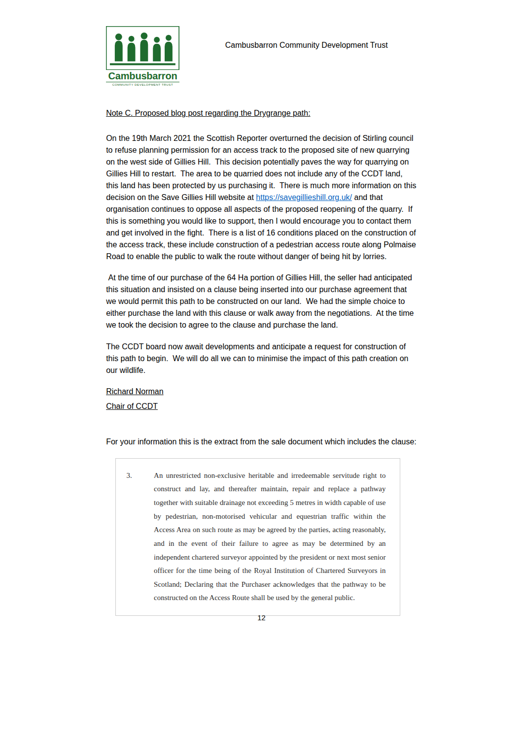Cambusbarron
COMMUNITY DEVELOPMENT TRUST
Cambusbarron Community Development Trust
Note C. Proposed blog post regarding the Drygrange path:
On the 19th March 2021 the Scottish Reporter overturned the decision of Stirling council to refuse planning permission for an access track to the proposed site of new quarrying on the west side of Gillies Hill. This decision potentially paves the way for quarrying on Gillies Hill to restart. The area to be quarried does not include any of the CCDT land, this land has been protected by us purchasing it. There is much more information on this decision on the Save Gillies Hill website at https://savegillieshill.org.uk/ and that organisation continues to oppose all aspects of the proposed reopening of the quarry. If this is something you would like to support, then I would encourage you to contact them and get involved in the fight. There is a list of 16 conditions placed on the construction of the access track, these include construction of a pedestrian access route along Polmaise Road to enable the public to walk the route without danger of being hit by lorries.
At the time of our purchase of the 64 Ha portion of Gillies Hill, the seller had anticipated this situation and insisted on a clause being inserted into our purchase agreement that we would permit this path to be constructed on our land. We had the simple choice to either purchase the land with this clause or walk away from the negotiations. At the time we took the decision to agree to the clause and purchase the land.
The CCDT board now await developments and anticipate a request for construction of this path to begin. We will do all we can to minimise the impact of this path creation on our wildlife.
Richard Norman
Chair of CCDT
For your information this is the extract from the sale document which includes the clause:
3.
An unrestricted non-exclusive heritable and irredeemable servitude right to construct and lay, and thereafter maintain, repair and replace a pathway together with suitable drainage not exceeding 5 metres in width capable of use by pedestrian, non-motorised vehicular and equestrian traffic within the Access Area on such route as may be agreed by the parties, acting reasonably, and in the event of their failure to agree as may be determined by an independent chartered surveyor appointed by the president or next most senior officer for the time being of the Royal Institution of Chartered Surveyors in Scotland; Declaring that the Purchaser acknowledges that the pathway to be constructed on the Access Route shall be used by the general public.
12